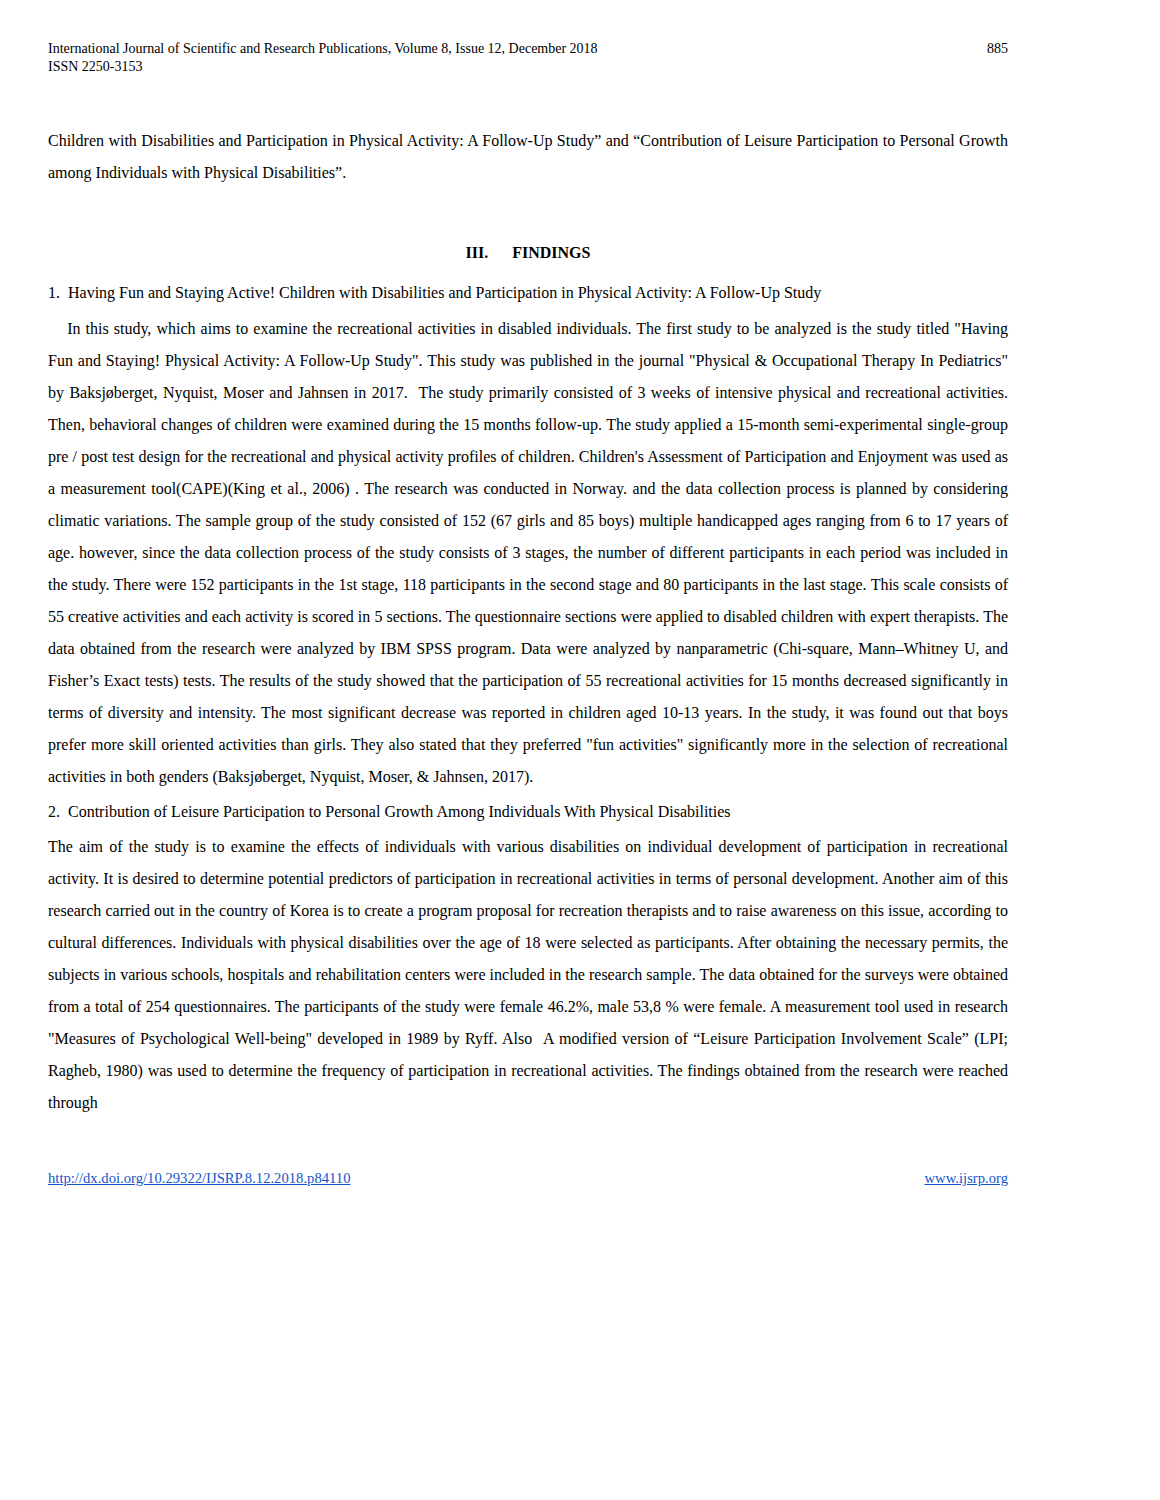885 International Journal of Scientific and Research Publications, Volume 8, Issue 12, December 2018
ISSN 2250-3153
Children with Disabilities and Participation in Physical Activity: A Follow-Up Study” and “Contribution of Leisure Participation to Personal Growth among Individuals with Physical Disabilities”.
III. FINDINGS
1. Having Fun and Staying Active! Children with Disabilities and Participation in Physical Activity: A Follow-Up Study
In this study, which aims to examine the recreational activities in disabled individuals. The first study to be analyzed is the study titled "Having Fun and Staying! Physical Activity: A Follow-Up Study". This study was published in the journal "Physical & Occupational Therapy In Pediatrics" by Baksjøberget, Nyquist, Moser and Jahnsen in 2017. The study primarily consisted of 3 weeks of intensive physical and recreational activities. Then, behavioral changes of children were examined during the 15 months follow-up. The study applied a 15-month semi-experimental single-group pre / post test design for the recreational and physical activity profiles of children. Children's Assessment of Participation and Enjoyment was used as a measurement tool(CAPE)(King et al., 2006) . The research was conducted in Norway. and the data collection process is planned by considering climatic variations. The sample group of the study consisted of 152 (67 girls and 85 boys) multiple handicapped ages ranging from 6 to 17 years of age. however, since the data collection process of the study consists of 3 stages, the number of different participants in each period was included in the study. There were 152 participants in the 1st stage, 118 participants in the second stage and 80 participants in the last stage. This scale consists of 55 creative activities and each activity is scored in 5 sections. The questionnaire sections were applied to disabled children with expert therapists. The data obtained from the research were analyzed by IBM SPSS program. Data were analyzed by nanparametric (Chi-square, Mann–Whitney U, and Fisher’s Exact tests) tests. The results of the study showed that the participation of 55 recreational activities for 15 months decreased significantly in terms of diversity and intensity. The most significant decrease was reported in children aged 10-13 years. In the study, it was found out that boys prefer more skill oriented activities than girls. They also stated that they preferred "fun activities" significantly more in the selection of recreational activities in both genders (Baksjøberget, Nyquist, Moser, & Jahnsen, 2017).
2. Contribution of Leisure Participation to Personal Growth Among Individuals With Physical Disabilities
The aim of the study is to examine the effects of individuals with various disabilities on individual development of participation in recreational activity. It is desired to determine potential predictors of participation in recreational activities in terms of personal development. Another aim of this research carried out in the country of Korea is to create a program proposal for recreation therapists and to raise awareness on this issue, according to cultural differences. Individuals with physical disabilities over the age of 18 were selected as participants. After obtaining the necessary permits, the subjects in various schools, hospitals and rehabilitation centers were included in the research sample. The data obtained for the surveys were obtained from a total of 254 questionnaires. The participants of the study were female 46.2%, male 53,8 % were female. A measurement tool used in research "Measures of Psychological Well-being" developed in 1989 by Ryff. Also A modified version of “Leisure Participation Involvement Scale” (LPI; Ragheb, 1980) was used to determine the frequency of participation in recreational activities. The findings obtained from the research were reached through
http://dx.doi.org/10.29322/IJSRP.8.12.2018.p84110 www.ijsrp.org